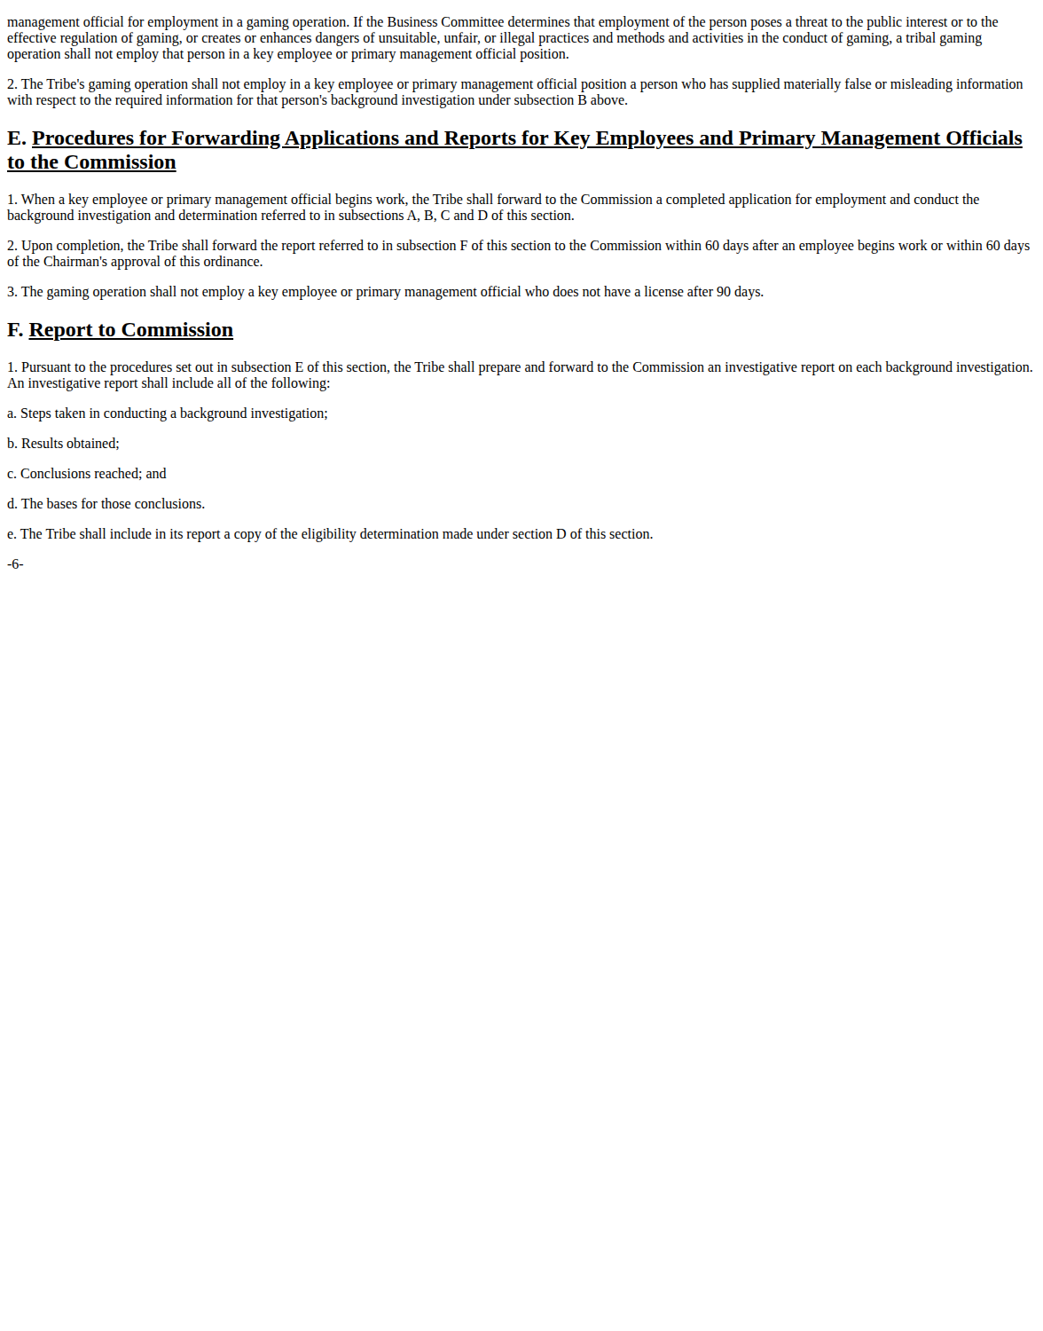management official for employment in a gaming operation. If the Business Committee determines that employment of the person poses a threat to the public interest or to the effective regulation of gaming, or creates or enhances dangers of unsuitable, unfair, or illegal practices and methods and activities in the conduct of gaming, a tribal gaming operation shall not employ that person in a key employee or primary management official position.
2. The Tribe's gaming operation shall not employ in a key employee or primary management official position a person who has supplied materially false or misleading information with respect to the required information for that person's background investigation under subsection B above.
E. Procedures for Forwarding Applications and Reports for Key Employees and Primary Management Officials to the Commission
1. When a key employee or primary management official begins work, the Tribe shall forward to the Commission a completed application for employment and conduct the background investigation and determination referred to in subsections A, B, C and D of this section.
2. Upon completion, the Tribe shall forward the report referred to in subsection F of this section to the Commission within 60 days after an employee begins work or within 60 days of the Chairman's approval of this ordinance.
3. The gaming operation shall not employ a key employee or primary management official who does not have a license after 90 days.
F. Report to Commission
1. Pursuant to the procedures set out in subsection E of this section, the Tribe shall prepare and forward to the Commission an investigative report on each background investigation. An investigative report shall include all of the following:
a. Steps taken in conducting a background investigation;
b. Results obtained;
c. Conclusions reached; and
d. The bases for those conclusions.
e. The Tribe shall include in its report a copy of the eligibility determination made under section D of this section.
-6-